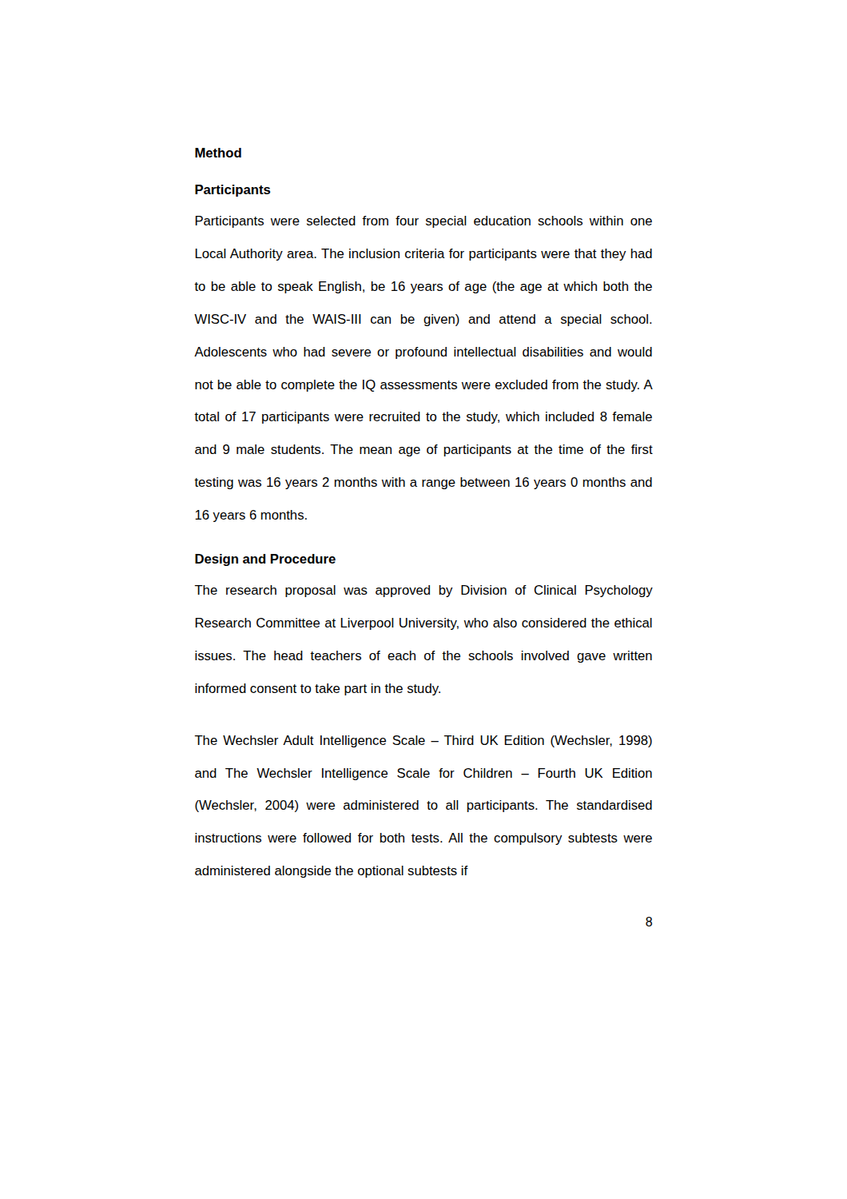Method
Participants
Participants were selected from four special education schools within one Local Authority area. The inclusion criteria for participants were that they had to be able to speak English, be 16 years of age (the age at which both the WISC-IV and the WAIS-III can be given) and attend a special school. Adolescents who had severe or profound intellectual disabilities and would not be able to complete the IQ assessments were excluded from the study. A total of 17 participants were recruited to the study, which included 8 female and 9 male students. The mean age of participants at the time of the first testing was 16 years 2 months with a range between 16 years 0 months and 16 years 6 months.
Design and Procedure
The research proposal was approved by Division of Clinical Psychology Research Committee at Liverpool University, who also considered the ethical issues. The head teachers of each of the schools involved gave written informed consent to take part in the study.
The Wechsler Adult Intelligence Scale – Third UK Edition (Wechsler, 1998) and The Wechsler Intelligence Scale for Children – Fourth UK Edition (Wechsler, 2004) were administered to all participants. The standardised instructions were followed for both tests. All the compulsory subtests were administered alongside the optional subtests if
8